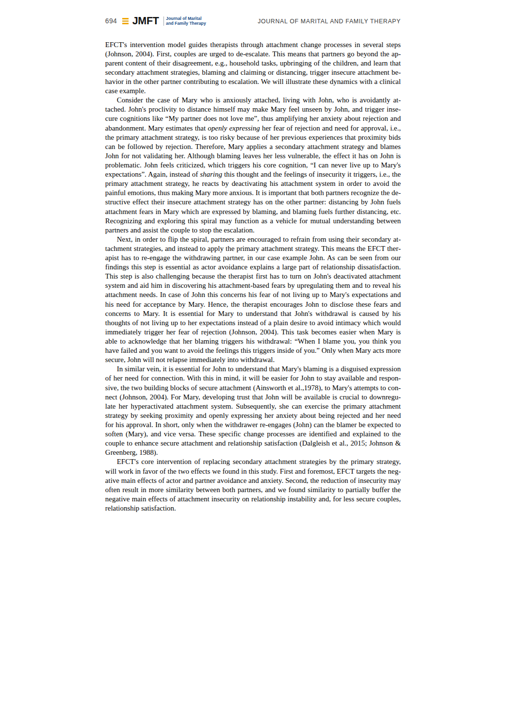694 JMFT Journal of Marital and Family Therapy
Journal of Marital and Family Therapy
EFCT's intervention model guides therapists through attachment change processes in several steps (Johnson, 2004). First, couples are urged to de-escalate. This means that partners go beyond the apparent content of their disagreement, e.g., household tasks, upbringing of the children, and learn that secondary attachment strategies, blaming and claiming or distancing, trigger insecure attachment behavior in the other partner contributing to escalation. We will illustrate these dynamics with a clinical case example.
Consider the case of Mary who is anxiously attached, living with John, who is avoidantly attached. John's proclivity to distance himself may make Mary feel unseen by John, and trigger insecure cognitions like “My partner does not love me”, thus amplifying her anxiety about rejection and abandonment. Mary estimates that openly expressing her fear of rejection and need for approval, i.e., the primary attachment strategy, is too risky because of her previous experiences that proximity bids can be followed by rejection. Therefore, Mary applies a secondary attachment strategy and blames John for not validating her. Although blaming leaves her less vulnerable, the effect it has on John is problematic. John feels criticized, which triggers his core cognition, “I can never live up to Mary's expectations”. Again, instead of sharing this thought and the feelings of insecurity it triggers, i.e., the primary attachment strategy, he reacts by deactivating his attachment system in order to avoid the painful emotions, thus making Mary more anxious. It is important that both partners recognize the destructive effect their insecure attachment strategy has on the other partner: distancing by John fuels attachment fears in Mary which are expressed by blaming, and blaming fuels further distancing, etc. Recognizing and exploring this spiral may function as a vehicle for mutual understanding between partners and assist the couple to stop the escalation.
Next, in order to flip the spiral, partners are encouraged to refrain from using their secondary attachment strategies, and instead to apply the primary attachment strategy. This means the EFCT therapist has to re-engage the withdrawing partner, in our case example John. As can be seen from our findings this step is essential as actor avoidance explains a large part of relationship dissatisfaction. This step is also challenging because the therapist first has to turn on John's deactivated attachment system and aid him in discovering his attachment-based fears by upregulating them and to reveal his attachment needs. In case of John this concerns his fear of not living up to Mary's expectations and his need for acceptance by Mary. Hence, the therapist encourages John to disclose these fears and concerns to Mary. It is essential for Mary to understand that John's withdrawal is caused by his thoughts of not living up to her expectations instead of a plain desire to avoid intimacy which would immediately trigger her fear of rejection (Johnson, 2004). This task becomes easier when Mary is able to acknowledge that her blaming triggers his withdrawal: “When I blame you, you think you have failed and you want to avoid the feelings this triggers inside of you.” Only when Mary acts more secure, John will not relapse immediately into withdrawal.
In similar vein, it is essential for John to understand that Mary's blaming is a disguised expression of her need for connection. With this in mind, it will be easier for John to stay available and responsive, the two building blocks of secure attachment (Ainsworth et al.,1978), to Mary's attempts to connect (Johnson, 2004). For Mary, developing trust that John will be available is crucial to downregulate her hyperactivated attachment system. Subsequently, she can exercise the primary attachment strategy by seeking proximity and openly expressing her anxiety about being rejected and her need for his approval. In short, only when the withdrawer re-engages (John) can the blamer be expected to soften (Mary), and vice versa. These specific change processes are identified and explained to the couple to enhance secure attachment and relationship satisfaction (Dalgleish et al., 2015; Johnson & Greenberg, 1988).
EFCT's core intervention of replacing secondary attachment strategies by the primary strategy, will work in favor of the two effects we found in this study. First and foremost, EFCT targets the negative main effects of actor and partner avoidance and anxiety. Second, the reduction of insecurity may often result in more similarity between both partners, and we found similarity to partially buffer the negative main effects of attachment insecurity on relationship instability and, for less secure couples, relationship satisfaction.